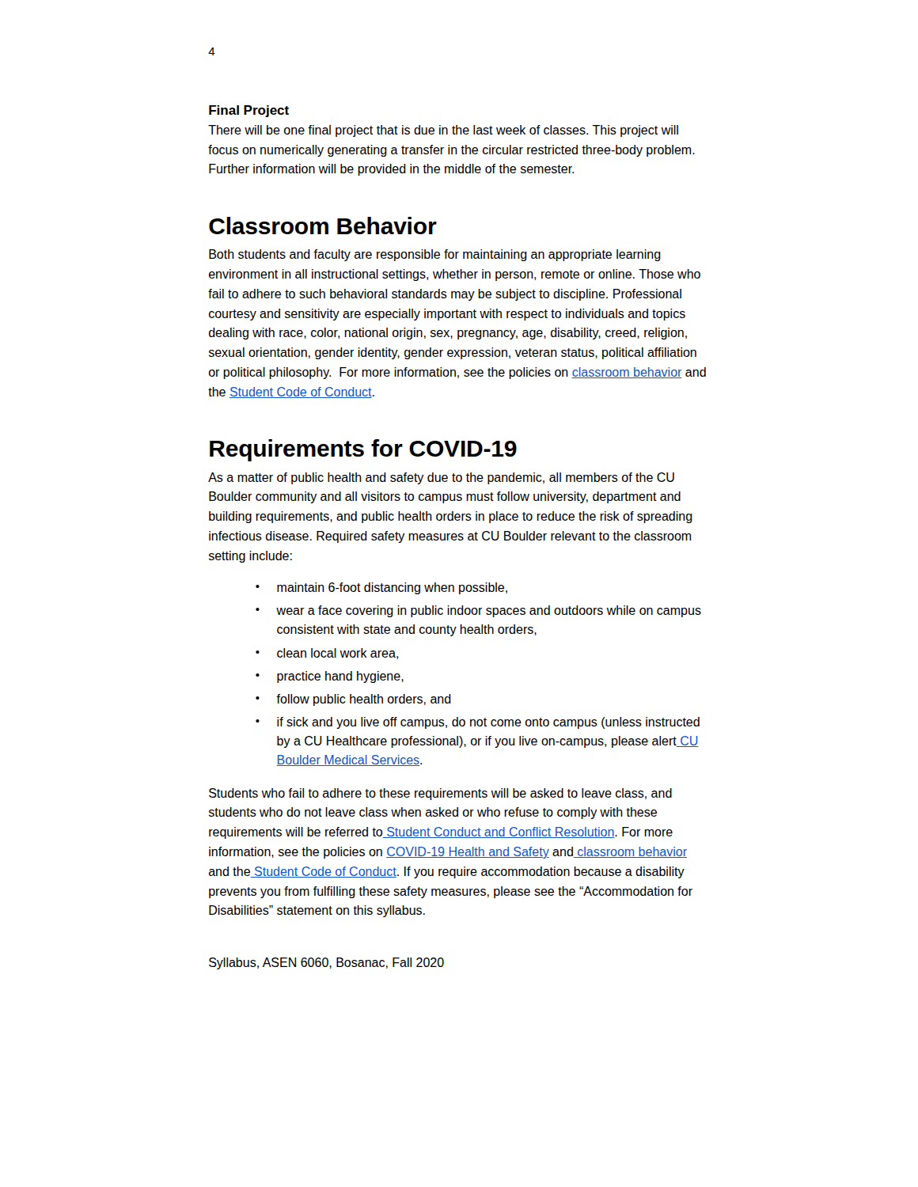4
Final Project
There will be one final project that is due in the last week of classes. This project will focus on numerically generating a transfer in the circular restricted three-body problem. Further information will be provided in the middle of the semester.
Classroom Behavior
Both students and faculty are responsible for maintaining an appropriate learning environment in all instructional settings, whether in person, remote or online. Those who fail to adhere to such behavioral standards may be subject to discipline. Professional courtesy and sensitivity are especially important with respect to individuals and topics dealing with race, color, national origin, sex, pregnancy, age, disability, creed, religion, sexual orientation, gender identity, gender expression, veteran status, political affiliation or political philosophy. For more information, see the policies on classroom behavior and the Student Code of Conduct.
Requirements for COVID-19
As a matter of public health and safety due to the pandemic, all members of the CU Boulder community and all visitors to campus must follow university, department and building requirements, and public health orders in place to reduce the risk of spreading infectious disease. Required safety measures at CU Boulder relevant to the classroom setting include:
maintain 6-foot distancing when possible,
wear a face covering in public indoor spaces and outdoors while on campus consistent with state and county health orders,
clean local work area,
practice hand hygiene,
follow public health orders, and
if sick and you live off campus, do not come onto campus (unless instructed by a CU Healthcare professional), or if you live on-campus, please alert CU Boulder Medical Services.
Students who fail to adhere to these requirements will be asked to leave class, and students who do not leave class when asked or who refuse to comply with these requirements will be referred to Student Conduct and Conflict Resolution. For more information, see the policies on COVID-19 Health and Safety and classroom behavior and the Student Code of Conduct. If you require accommodation because a disability prevents you from fulfilling these safety measures, please see the “Accommodation for Disabilities” statement on this syllabus.
Syllabus, ASEN 6060, Bosanac, Fall 2020